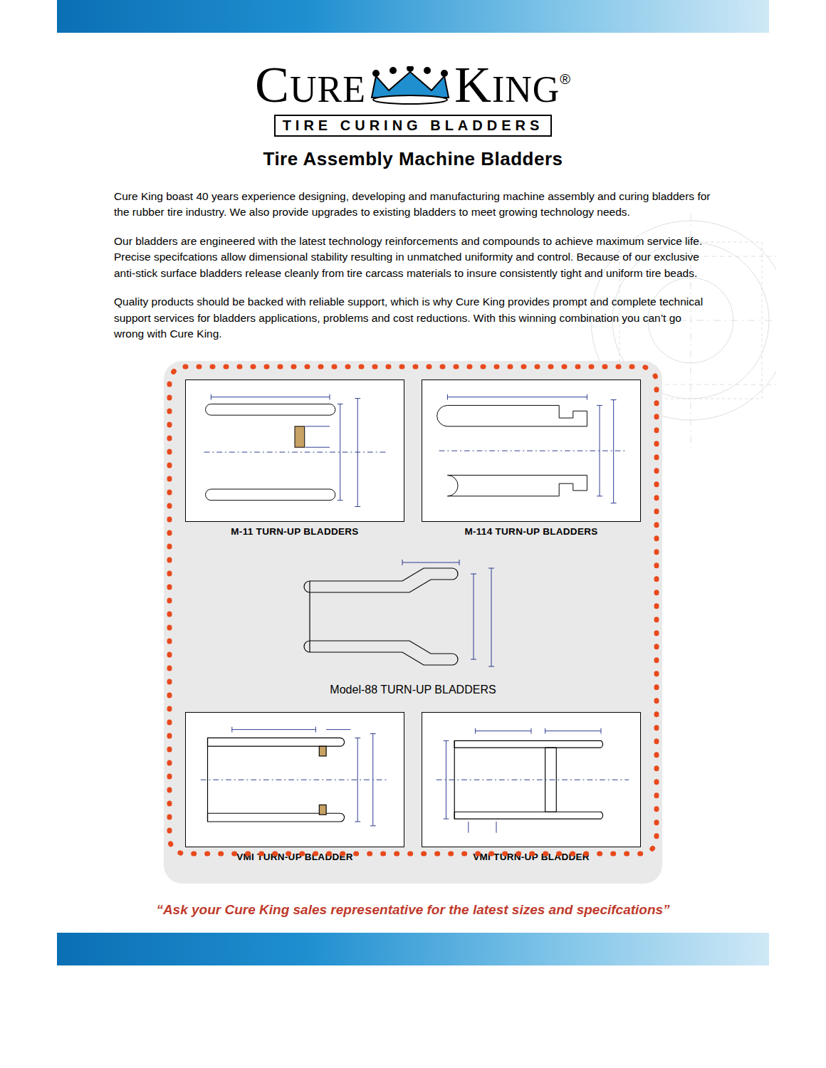CURE KING®
TIRE CURING BLADDERS
Tire Assembly Machine Bladders
Cure King boast 40 years experience designing, developing and manufacturing machine assembly and curing bladders for the rubber tire industry. We also provide upgrades to existing bladders to meet growing technology needs.
Our bladders are engineered with the latest technology reinforcements and compounds to achieve maximum service life. Precise specifcations allow dimensional stability resulting in unmatched uniformity and control. Because of our exclusive anti-stick surface bladders release cleanly from tire carcass materials to insure consistently tight and uniform tire beads.
Quality products should be backed with reliable support, which is why Cure King provides prompt and complete technical support services for bladders applications, problems and cost reductions. With this winning combination you can’t go wrong with Cure King.
M-11 TURN-UP BLADDERS
M-114 TURN-UP BLADDERS
Model-88 TURN-UP BLADDERS
VMI TURN-UP BLADDER
VMI TURN-UP BLADDER
“Ask your Cure King sales representative for the latest sizes and specifcations”